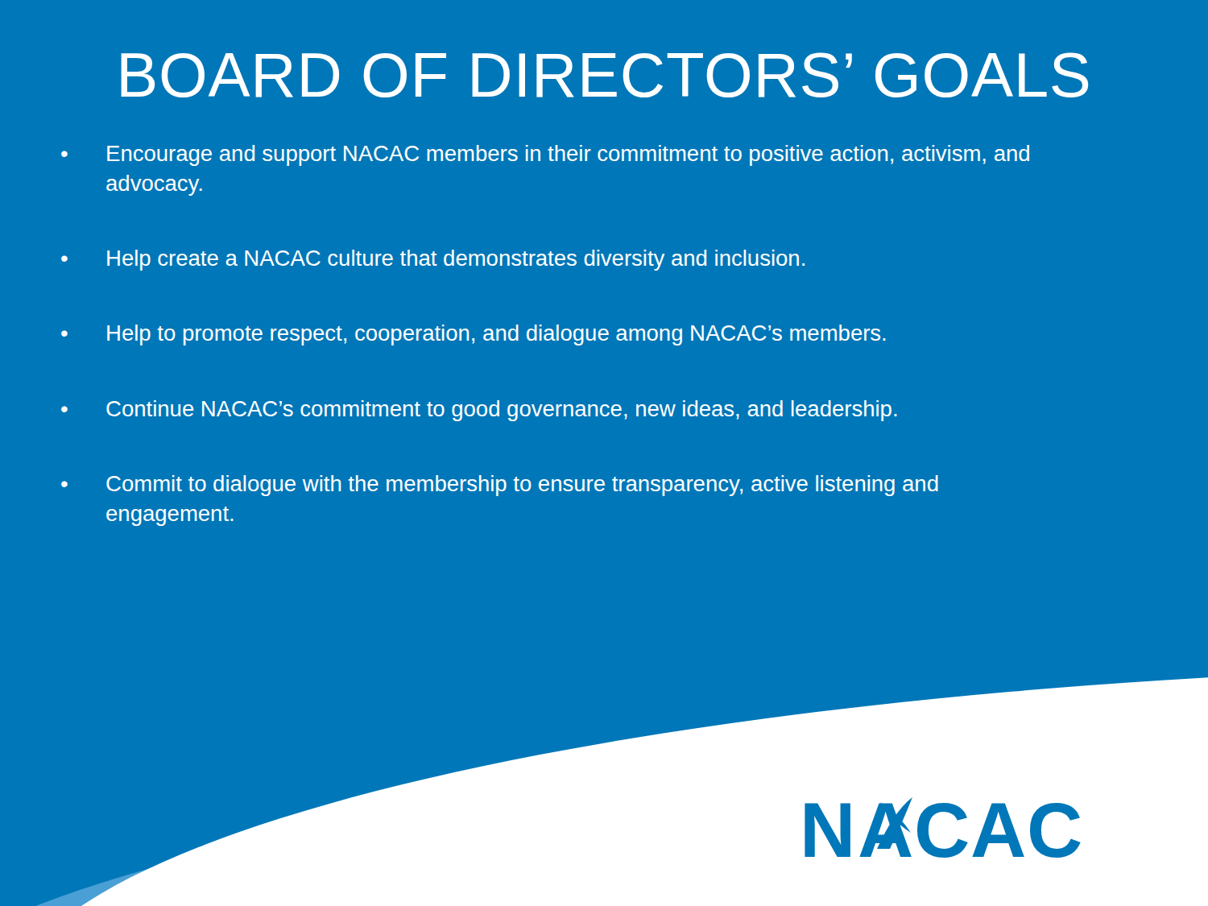BOARD OF DIRECTORS’ GOALS
Encourage and support NACAC members in their commitment to positive action, activism, and advocacy.
Help create a NACAC culture that demonstrates diversity and inclusion.
Help to promote respect, cooperation, and dialogue among NACAC’s members.
Continue NACAC’s commitment to good governance, new ideas, and leadership.
Commit to dialogue with the membership to ensure transparency, active listening and engagement.
N A C A C